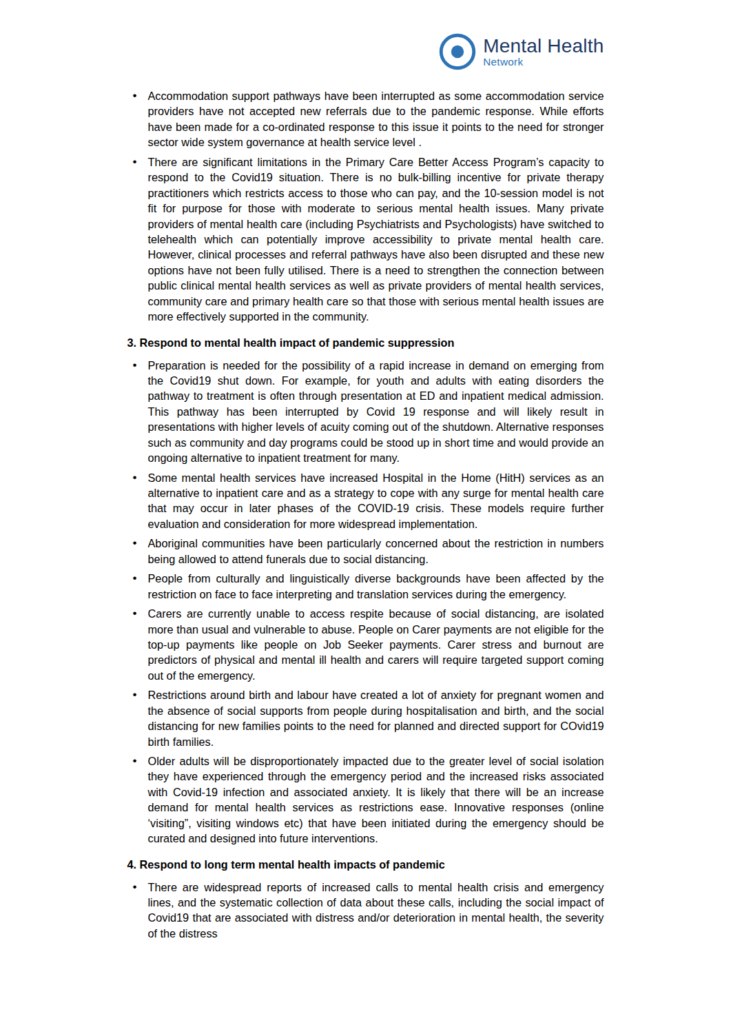Mental Health Network
Accommodation support pathways have been interrupted as some accommodation service providers have not accepted new referrals due to the pandemic response. While efforts have been made for a co-ordinated response to this issue it points to the need for stronger sector wide system governance at health service level .
There are significant limitations in the Primary Care Better Access Program’s capacity to respond to the Covid19 situation. There is no bulk-billing incentive for private therapy practitioners which restricts access to those who can pay, and the 10-session model is not fit for purpose for those with moderate to serious mental health issues. Many private providers of mental health care (including Psychiatrists and Psychologists) have switched to telehealth which can potentially improve accessibility to private mental health care. However, clinical processes and referral pathways have also been disrupted and these new options have not been fully utilised. There is a need to strengthen the connection between public clinical mental health services as well as private providers of mental health services, community care and primary health care so that those with serious mental health issues are more effectively supported in the community.
3. Respond to mental health impact of pandemic suppression
Preparation is needed for the possibility of a rapid increase in demand on emerging from the Covid19 shut down. For example, for youth and adults with eating disorders the pathway to treatment is often through presentation at ED and inpatient medical admission. This pathway has been interrupted by Covid 19 response and will likely result in presentations with higher levels of acuity coming out of the shutdown. Alternative responses such as community and day programs could be stood up in short time and would provide an ongoing alternative to inpatient treatment for many.
Some mental health services have increased Hospital in the Home (HitH) services as an alternative to inpatient care and as a strategy to cope with any surge for mental health care that may occur in later phases of the COVID-19 crisis. These models require further evaluation and consideration for more widespread implementation.
Aboriginal communities have been particularly concerned about the restriction in numbers being allowed to attend funerals due to social distancing.
People from culturally and linguistically diverse backgrounds have been affected by the restriction on face to face interpreting and translation services during the emergency.
Carers are currently unable to access respite because of social distancing, are isolated more than usual and vulnerable to abuse. People on Carer payments are not eligible for the top-up payments like people on Job Seeker payments. Carer stress and burnout are predictors of physical and mental ill health and carers will require targeted support coming out of the emergency.
Restrictions around birth and labour have created a lot of anxiety for pregnant women and the absence of social supports from people during hospitalisation and birth, and the social distancing for new families points to the need for planned and directed support for COvid19 birth families.
Older adults will be disproportionately impacted due to the greater level of social isolation they have experienced through the emergency period and the increased risks associated with Covid-19 infection and associated anxiety. It is likely that there will be an increase demand for mental health services as restrictions ease. Innovative responses (online ‘visiting”, visiting windows etc) that have been initiated during the emergency should be curated and designed into future interventions.
4. Respond to long term mental health impacts of pandemic
There are widespread reports of increased calls to mental health crisis and emergency lines, and the systematic collection of data about these calls, including the social impact of Covid19 that are associated with distress and/or deterioration in mental health, the severity of the distress